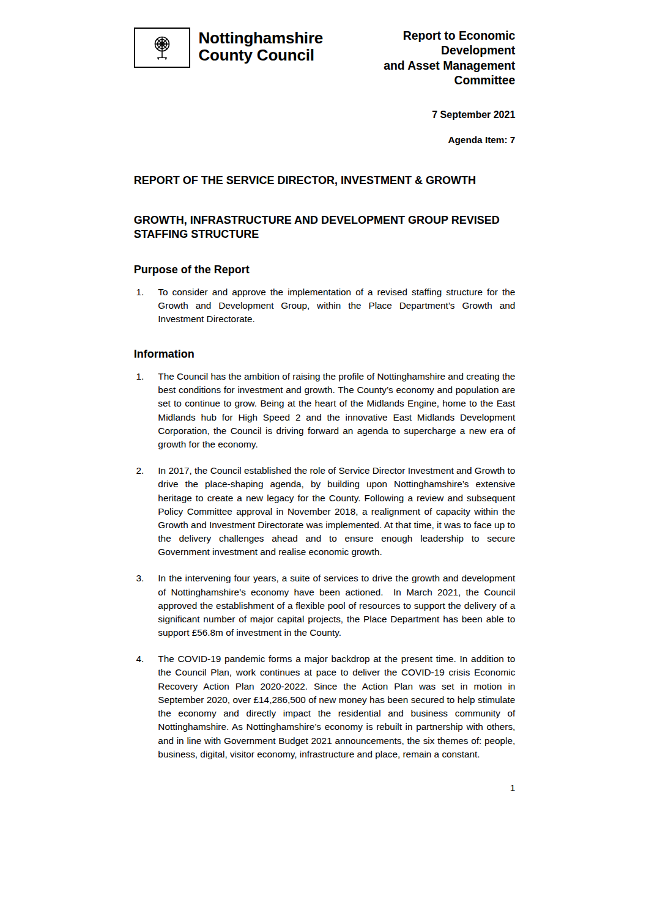Nottinghamshire
County Council
Report to Economic Development
and Asset Management Committee
7 September 2021
Agenda Item: 7
REPORT OF THE SERVICE DIRECTOR, INVESTMENT & GROWTH
GROWTH, INFRASTRUCTURE AND DEVELOPMENT GROUP REVISED STAFFING STRUCTURE
Purpose of the Report
To consider and approve the implementation of a revised staffing structure for the Growth and Development Group, within the Place Department’s Growth and Investment Directorate.
Information
The Council has the ambition of raising the profile of Nottinghamshire and creating the best conditions for investment and growth. The County’s economy and population are set to continue to grow. Being at the heart of the Midlands Engine, home to the East Midlands hub for High Speed 2 and the innovative East Midlands Development Corporation, the Council is driving forward an agenda to supercharge a new era of growth for the economy.
In 2017, the Council established the role of Service Director Investment and Growth to drive the place-shaping agenda, by building upon Nottinghamshire’s extensive heritage to create a new legacy for the County. Following a review and subsequent Policy Committee approval in November 2018, a realignment of capacity within the Growth and Investment Directorate was implemented. At that time, it was to face up to the delivery challenges ahead and to ensure enough leadership to secure Government investment and realise economic growth.
In the intervening four years, a suite of services to drive the growth and development of Nottinghamshire’s economy have been actioned. In March 2021, the Council approved the establishment of a flexible pool of resources to support the delivery of a significant number of major capital projects, the Place Department has been able to support £56.8m of investment in the County.
The COVID-19 pandemic forms a major backdrop at the present time. In addition to the Council Plan, work continues at pace to deliver the COVID-19 crisis Economic Recovery Action Plan 2020-2022. Since the Action Plan was set in motion in September 2020, over £14,286,500 of new money has been secured to help stimulate the economy and directly impact the residential and business community of Nottinghamshire. As Nottinghamshire’s economy is rebuilt in partnership with others, and in line with Government Budget 2021 announcements, the six themes of: people, business, digital, visitor economy, infrastructure and place, remain a constant.
1